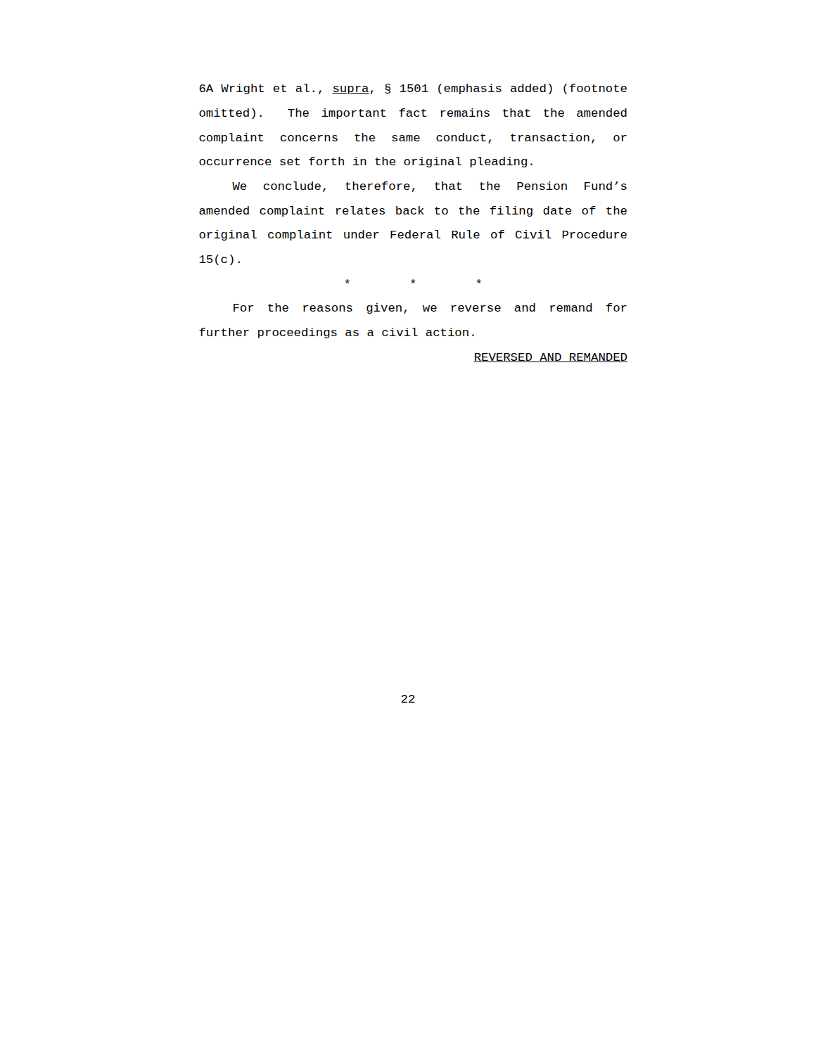6A Wright et al., supra, § 1501 (emphasis added) (footnote omitted). The important fact remains that the amended complaint concerns the same conduct, transaction, or occurrence set forth in the original pleading.
We conclude, therefore, that the Pension Fund’s amended complaint relates back to the filing date of the original complaint under Federal Rule of Civil Procedure 15(c).
* * *
For the reasons given, we reverse and remand for further proceedings as a civil action.
REVERSED AND REMANDED
22